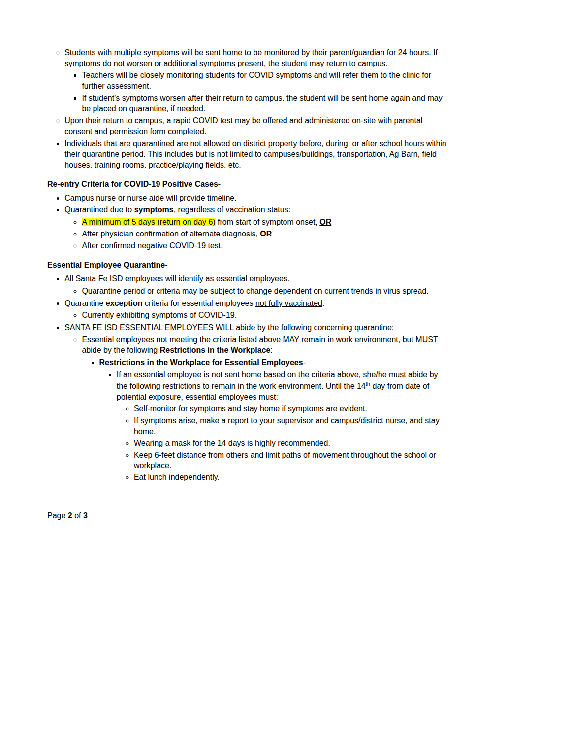Students with multiple symptoms will be sent home to be monitored by their parent/guardian for 24 hours. If symptoms do not worsen or additional symptoms present, the student may return to campus.
Teachers will be closely monitoring students for COVID symptoms and will refer them to the clinic for further assessment.
If student's symptoms worsen after their return to campus, the student will be sent home again and may be placed on quarantine, if needed.
Upon their return to campus, a rapid COVID test may be offered and administered on-site with parental consent and permission form completed.
Individuals that are quarantined are not allowed on district property before, during, or after school hours within their quarantine period. This includes but is not limited to campuses/buildings, transportation, Ag Barn, field houses, training rooms, practice/playing fields, etc.
Re-entry Criteria for COVID-19 Positive Cases-
Campus nurse or nurse aide will provide timeline.
Quarantined due to symptoms, regardless of vaccination status:
A minimum of 5 days (return on day 6) from start of symptom onset, OR
After physician confirmation of alternate diagnosis, OR
After confirmed negative COVID-19 test.
Essential Employee Quarantine-
All Santa Fe ISD employees will identify as essential employees.
Quarantine period or criteria may be subject to change dependent on current trends in virus spread.
Quarantine exception criteria for essential employees not fully vaccinated:
Currently exhibiting symptoms of COVID-19.
SANTA FE ISD ESSENTIAL EMPLOYEES WILL abide by the following concerning quarantine:
Essential employees not meeting the criteria listed above MAY remain in work environment, but MUST abide by the following Restrictions in the Workplace:
Restrictions in the Workplace for Essential Employees-
If an essential employee is not sent home based on the criteria above, she/he must abide by the following restrictions to remain in the work environment. Until the 14th day from date of potential exposure, essential employees must:
Self-monitor for symptoms and stay home if symptoms are evident.
If symptoms arise, make a report to your supervisor and campus/district nurse, and stay home.
Wearing a mask for the 14 days is highly recommended.
Keep 6-feet distance from others and limit paths of movement throughout the school or workplace.
Eat lunch independently.
Page 2 of 3